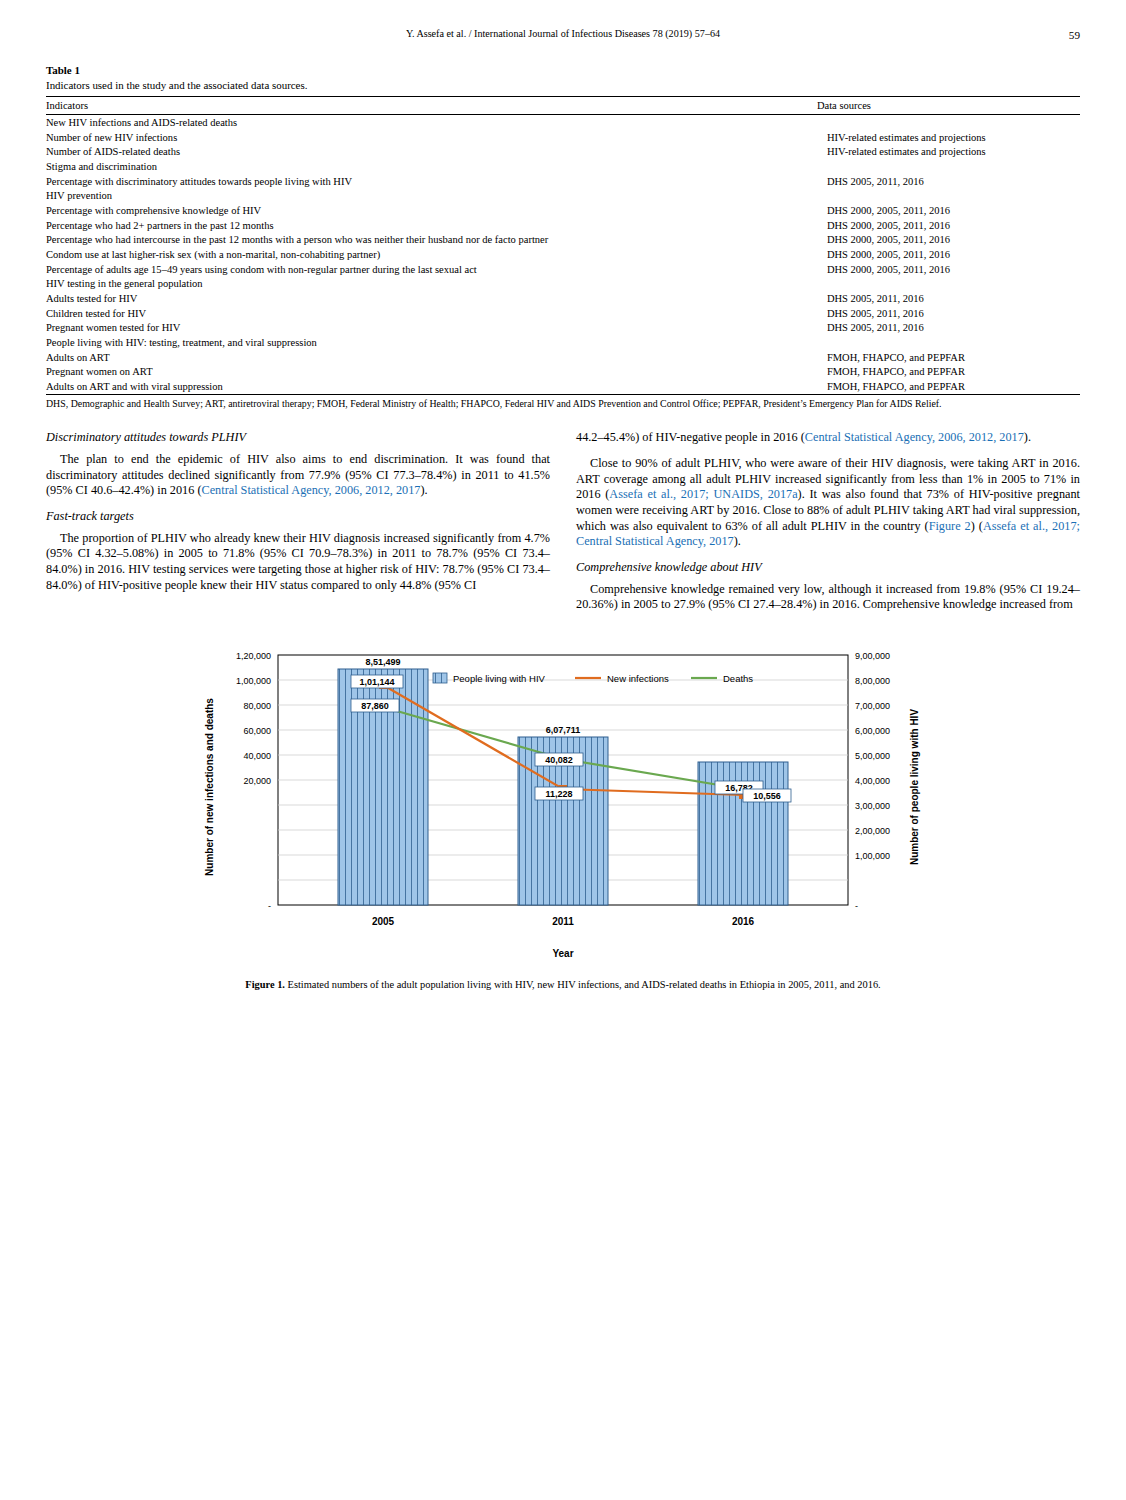Y. Assefa et al. / International Journal of Infectious Diseases 78 (2019) 57–64
59
Table 1
Indicators used in the study and the associated data sources.
| Indicators | Data sources |
| --- | --- |
| New HIV infections and AIDS-related deaths | |
| Number of new HIV infections | HIV-related estimates and projections |
| Number of AIDS-related deaths | HIV-related estimates and projections |
| Stigma and discrimination | |
| Percentage with discriminatory attitudes towards people living with HIV | DHS 2005, 2011, 2016 |
| HIV prevention | |
| Percentage with comprehensive knowledge of HIV | DHS 2000, 2005, 2011, 2016 |
| Percentage who had 2+ partners in the past 12 months | DHS 2000, 2005, 2011, 2016 |
| Percentage who had intercourse in the past 12 months with a person who was neither their husband nor de facto partner | DHS 2000, 2005, 2011, 2016 |
| Condom use at last higher-risk sex (with a non-marital, non-cohabiting partner) | DHS 2000, 2005, 2011, 2016 |
| Percentage of adults age 15–49 years using condom with non-regular partner during the last sexual act | DHS 2000, 2005, 2011, 2016 |
| HIV testing in the general population | |
| Adults tested for HIV | DHS 2005, 2011, 2016 |
| Children tested for HIV | DHS 2005, 2011, 2016 |
| Pregnant women tested for HIV | DHS 2005, 2011, 2016 |
| People living with HIV: testing, treatment, and viral suppression | |
| Adults on ART | FMOH, FHAPCO, and PEPFAR |
| Pregnant women on ART | FMOH, FHAPCO, and PEPFAR |
| Adults on ART and with viral suppression | FMOH, FHAPCO, and PEPFAR |
DHS, Demographic and Health Survey; ART, antiretroviral therapy; FMOH, Federal Ministry of Health; FHAPCO, Federal HIV and AIDS Prevention and Control Office; PEPFAR, President’s Emergency Plan for AIDS Relief.
Discriminatory attitudes towards PLHIV
The plan to end the epidemic of HIV also aims to end discrimination. It was found that discriminatory attitudes declined significantly from 77.9% (95% CI 77.3–78.4%) in 2011 to 41.5% (95% CI 40.6–42.4%) in 2016 (Central Statistical Agency, 2006, 2012, 2017).
Fast-track targets
The proportion of PLHIV who already knew their HIV diagnosis increased significantly from 4.7% (95% CI 4.32–5.08%) in 2005 to 71.8% (95% CI 70.9–78.3%) in 2011 to 78.7% (95% CI 73.4–84.0%) in 2016. HIV testing services were targeting those at higher risk of HIV: 78.7% (95% CI 73.4–84.0%) of HIV-positive people knew their HIV status compared to only 44.8% (95% CI
44.2–45.4%) of HIV-negative people in 2016 (Central Statistical Agency, 2006, 2012, 2017).
Close to 90% of adult PLHIV, who were aware of their HIV diagnosis, were taking ART in 2016. ART coverage among all adult PLHIV increased significantly from less than 1% in 2005 to 71% in 2016 (Assefa et al., 2017; UNAIDS, 2017a). It was also found that 73% of HIV-positive pregnant women were receiving ART by 2016. Close to 88% of adult PLHIV taking ART had viral suppression, which was also equivalent to 63% of all adult PLHIV in the country (Figure 2) (Assefa et al., 2017; Central Statistical Agency, 2017).
Comprehensive knowledge about HIV
Comprehensive knowledge remained very low, although it increased from 19.8% (95% CI 19.24–20.36%) in 2005 to 27.9% (95% CI 27.4–28.4%) in 2016. Comprehensive knowledge increased from
1,20,000 1,00,000 80,000 60,000 40,000 20,000 - 9,00,000 8,00,000 7,00,000 6,00,000 5,00,000 4,00,000 3,00,000 2,00,000 1,00,000 - Number of new infections and deaths Number of people living with HIV Year 8,51,499 6,07,711 1,01,144 87,860 40,082 11,228 16,782 10,556 People living with HIV New infections Deaths 2005 2011 2016
Figure 1. Estimated numbers of the adult population living with HIV, new HIV infections, and AIDS-related deaths in Ethiopia in 2005, 2011, and 2016.